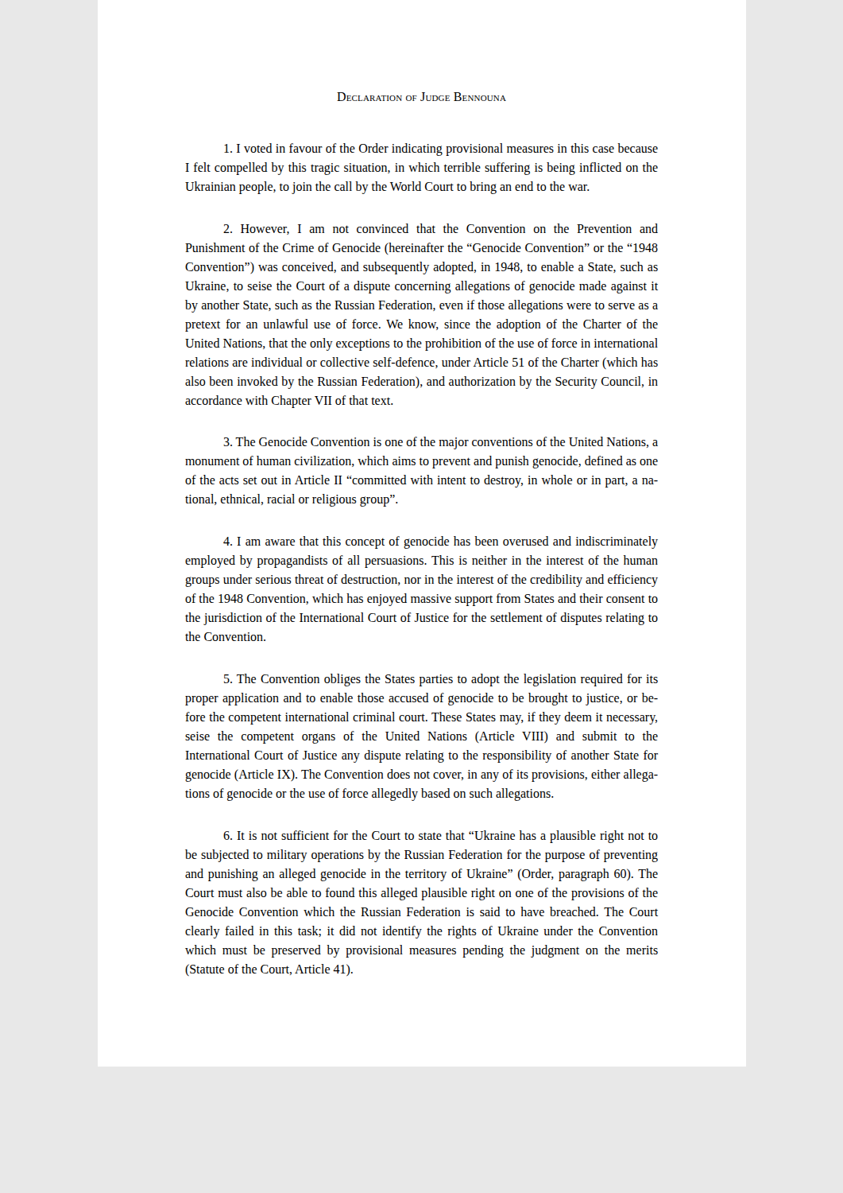Declaration of Judge Bennouna
1. I voted in favour of the Order indicating provisional measures in this case because I felt compelled by this tragic situation, in which terrible suffering is being inflicted on the Ukrainian people, to join the call by the World Court to bring an end to the war.
2. However, I am not convinced that the Convention on the Prevention and Punishment of the Crime of Genocide (hereinafter the “Genocide Convention” or the “1948 Convention”) was conceived, and subsequently adopted, in 1948, to enable a State, such as Ukraine, to seise the Court of a dispute concerning allegations of genocide made against it by another State, such as the Russian Federation, even if those allegations were to serve as a pretext for an unlawful use of force. We know, since the adoption of the Charter of the United Nations, that the only exceptions to the prohibition of the use of force in international relations are individual or collective self-defence, under Article 51 of the Charter (which has also been invoked by the Russian Federation), and authorization by the Security Council, in accordance with Chapter VII of that text.
3. The Genocide Convention is one of the major conventions of the United Nations, a monument of human civilization, which aims to prevent and punish genocide, defined as one of the acts set out in Article II “committed with intent to destroy, in whole or in part, a national, ethnical, racial or religious group”.
4. I am aware that this concept of genocide has been overused and indiscriminately employed by propagandists of all persuasions. This is neither in the interest of the human groups under serious threat of destruction, nor in the interest of the credibility and efficiency of the 1948 Convention, which has enjoyed massive support from States and their consent to the jurisdiction of the International Court of Justice for the settlement of disputes relating to the Convention.
5. The Convention obliges the States parties to adopt the legislation required for its proper application and to enable those accused of genocide to be brought to justice, or before the competent international criminal court. These States may, if they deem it necessary, seise the competent organs of the United Nations (Article VIII) and submit to the International Court of Justice any dispute relating to the responsibility of another State for genocide (Article IX). The Convention does not cover, in any of its provisions, either allegations of genocide or the use of force allegedly based on such allegations.
6. It is not sufficient for the Court to state that “Ukraine has a plausible right not to be subjected to military operations by the Russian Federation for the purpose of preventing and punishing an alleged genocide in the territory of Ukraine” (Order, paragraph 60). The Court must also be able to found this alleged plausible right on one of the provisions of the Genocide Convention which the Russian Federation is said to have breached. The Court clearly failed in this task; it did not identify the rights of Ukraine under the Convention which must be preserved by provisional measures pending the judgment on the merits (Statute of the Court, Article 41).